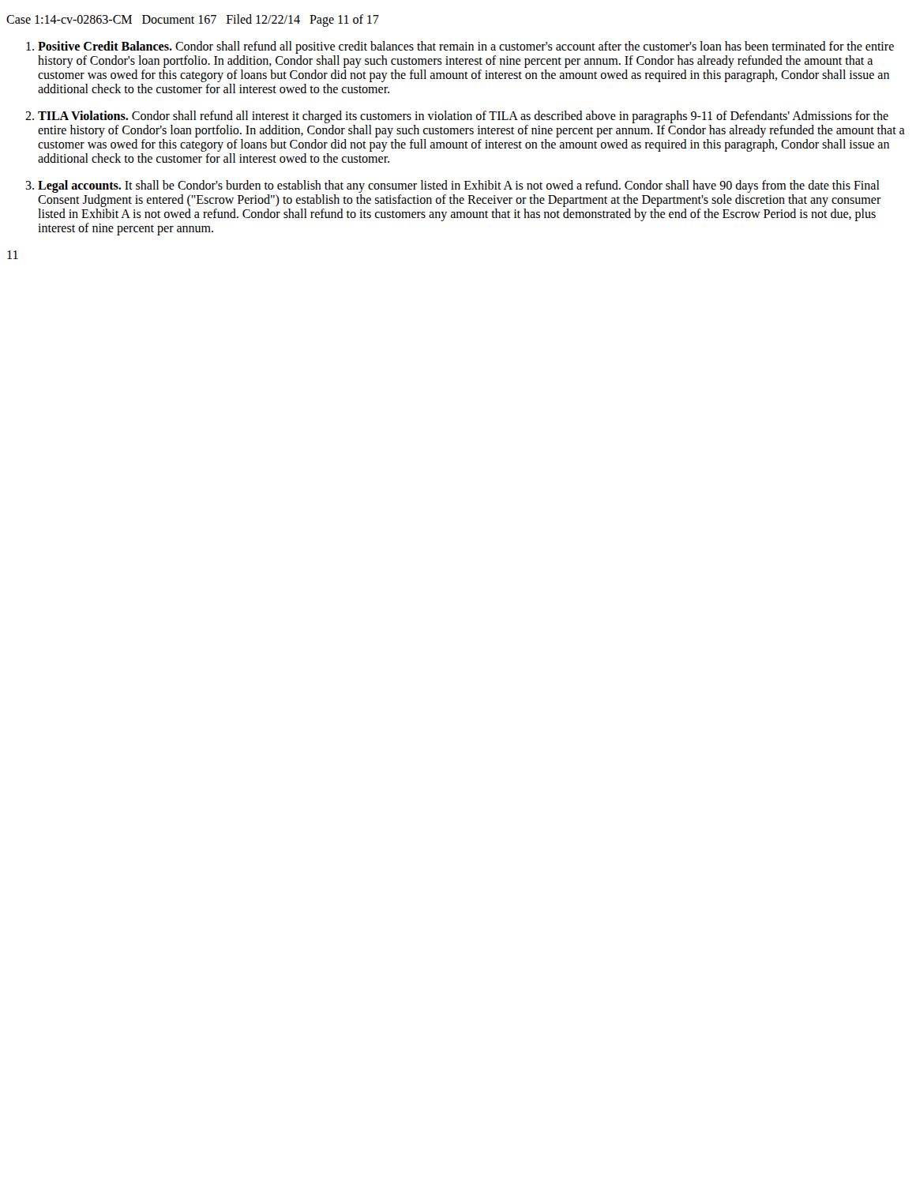Case 1:14-cv-02863-CM Document 167 Filed 12/22/14 Page 11 of 17
Positive Credit Balances. Condor shall refund all positive credit balances that remain in a customer's account after the customer's loan has been terminated for the entire history of Condor's loan portfolio. In addition, Condor shall pay such customers interest of nine percent per annum. If Condor has already refunded the amount that a customer was owed for this category of loans but Condor did not pay the full amount of interest on the amount owed as required in this paragraph, Condor shall issue an additional check to the customer for all interest owed to the customer.
TILA Violations. Condor shall refund all interest it charged its customers in violation of TILA as described above in paragraphs 9-11 of Defendants' Admissions for the entire history of Condor's loan portfolio. In addition, Condor shall pay such customers interest of nine percent per annum. If Condor has already refunded the amount that a customer was owed for this category of loans but Condor did not pay the full amount of interest on the amount owed as required in this paragraph, Condor shall issue an additional check to the customer for all interest owed to the customer.
Legal accounts. It shall be Condor's burden to establish that any consumer listed in Exhibit A is not owed a refund. Condor shall have 90 days from the date this Final Consent Judgment is entered ("Escrow Period") to establish to the satisfaction of the Receiver or the Department at the Department's sole discretion that any consumer listed in Exhibit A is not owed a refund. Condor shall refund to its customers any amount that it has not demonstrated by the end of the Escrow Period is not due, plus interest of nine percent per annum.
11